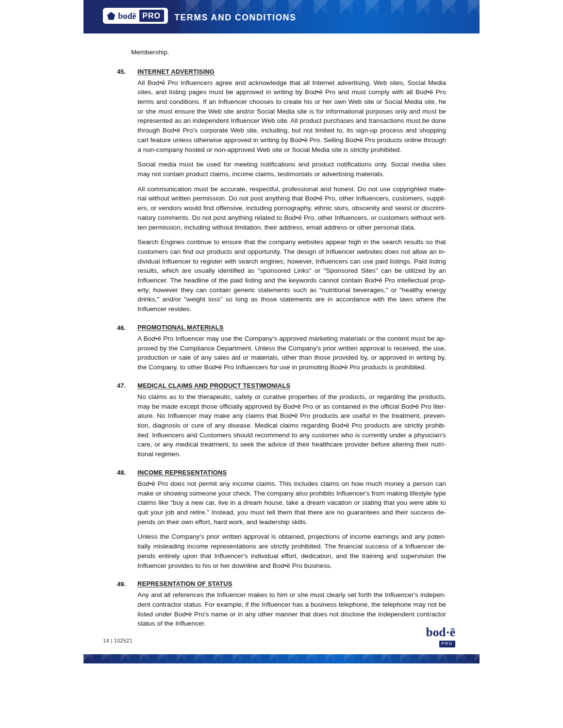bodē PRO
Terms and Conditions
Membership.
45.
INTERNET ADVERTISING
All Bod•ē Pro Influencers agree and acknowledge that all Internet advertising, Web sites, Social Media sites, and listing pages must be approved in writing by Bod•ē Pro and must comply with all Bod•ē Pro terms and conditions. If an Influencer chooses to create his or her own Web site or Social Media site, he or she must ensure the Web site and/or Social Media site is for informational purposes only and must be represented as an independent Influencer Web site. All product purchases and transactions must be done through Bod•ē Pro's corporate Web site, including, but not limited to, its sign-up process and shopping cart feature unless otherwise approved in writing by Bod•ē Pro. Selling Bod•ē Pro products online through a non-company hosted or non-approved Web site or Social Media site is strictly prohibited.
Social media must be used for meeting notifications and product notifications only. Social media sites may not contain product claims, income claims, testimonials or advertising materials.
All communication must be accurate, respectful, professional and honest. Do not use copyrighted material without written permission. Do not post anything that Bod•ē Pro, other Influencers, customers, suppliers, or vendors would find offensive, including pornography, ethnic slurs, obscenity and sexist or discriminatory comments. Do not post anything related to Bod•ē Pro, other Influencers, or customers without written permission, including without limitation, their address, email address or other personal data.
Search Engines continue to ensure that the company websites appear high in the search results so that customers can find our products and opportunity. The design of Influencer websites does not allow an individual Influencer to register with search engines; however, Influencers can use paid listings. Paid listing results, which are usually identified as "sponsored Links" or "Sponsored Sites" can be utilized by an Influencer. The headline of the paid listing and the keywords cannot contain Bod•ē Pro intellectual property; however they can contain generic statements such as "nutritional beverages," or "healthy energy drinks," and/or "weight loss" so long as those statements are in accordance with the laws where the Influencer resides.
46.
PROMOTIONAL MATERIALS
A Bod•ē Pro Influencer may use the Company's approved marketing materials or the content must be approved by the Compliance Department. Unless the Company's prior written approval is received, the use, production or sale of any sales aid or materials, other than those provided by, or approved in writing by, the Company, to other Bod•ē Pro Influencers for use in promoting Bod•ē Pro products is prohibited.
47.
MEDICAL CLAIMS AND PRODUCT TESTIMONIALS
No claims as to the therapeutic, safety or curative properties of the products, or regarding the products, may be made except those officially approved by Bod•ē Pro or as contained in the official Bod•ē Pro literature. No Influencer may make any claims that Bod•ē Pro products are useful in the treatment, prevention, diagnosis or cure of any disease. Medical claims regarding Bod•ē Pro products are strictly prohibited. Influencers and Customers should recommend to any customer who is currently under a physician's care, or any medical treatment, to seek the advice of their healthcare provider before altering their nutritional regimen.
48.
INCOME REPRESENTATIONS
Bod•ē Pro does not permit any income claims. This includes claims on how much money a person can make or showing someone your check. The company also prohibits Influencer's from making lifestyle type claims like "buy a new car, live in a dream house, take a dream vacation or stating that you were able to quit your job and retire." Instead, you must tell them that there are no guarantees and their success depends on their own effort, hard work, and leadership skills.
Unless the Company's prior written approval is obtained, projections of income earnings and any potentially misleading income representations are strictly prohibited. The financial success of a Influencer depends entirely upon that Influencer's individual effort, dedication, and the training and supervision the Influencer provides to his or her downline and Bod•ē Pro business.
49.
REPRESENTATION OF STATUS
Any and all references the Influencer makes to him or she must clearly set forth the Influencer's independent contractor status. For example, if the Influencer has a business telephone, the telephone may not be listed under Bod•ē Pro's name or in any other manner that does not disclose the independent contractor status of the Influencer.
14 | 102521
bod·ē
PRO